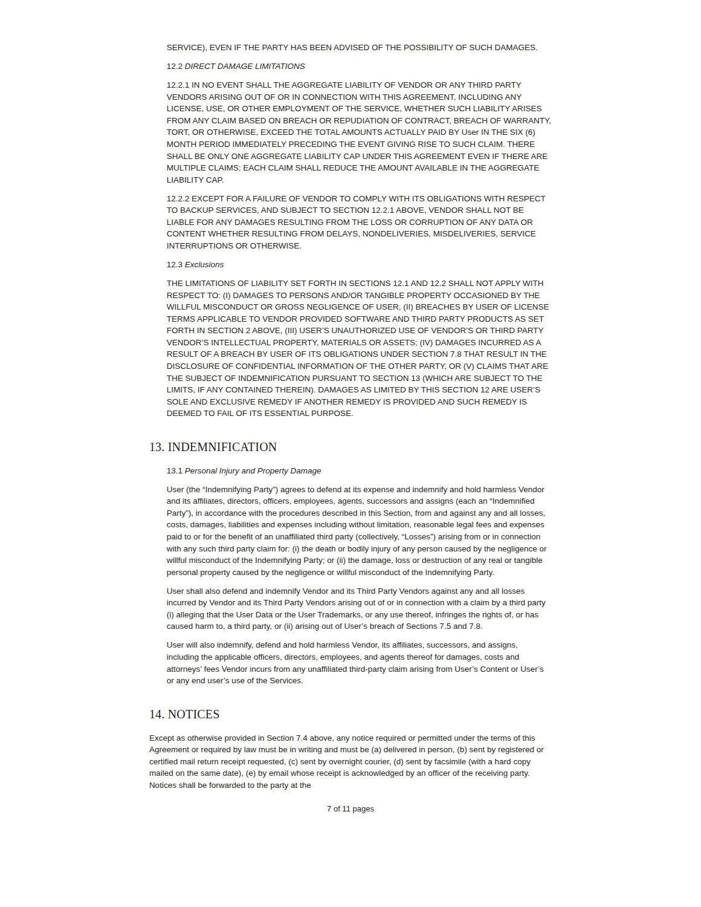SERVICE), EVEN IF THE PARTY HAS BEEN ADVISED OF THE POSSIBILITY OF SUCH DAMAGES.
12.2 DIRECT DAMAGE LIMITATIONS
12.2.1 IN NO EVENT SHALL THE AGGREGATE LIABILITY OF VENDOR OR ANY THIRD PARTY VENDORS ARISING OUT OF OR IN CONNECTION WITH THIS AGREEMENT, INCLUDING ANY LICENSE, USE, OR OTHER EMPLOYMENT OF THE SERVICE, WHETHER SUCH LIABILITY ARISES FROM ANY CLAIM BASED ON BREACH OR REPUDIATION OF CONTRACT, BREACH OF WARRANTY, TORT, OR OTHERWISE, EXCEED THE TOTAL AMOUNTS ACTUALLY PAID BY User IN THE SIX (6) MONTH PERIOD IMMEDIATELY PRECEDING THE EVENT GIVING RISE TO SUCH CLAIM. THERE SHALL BE ONLY ONE AGGREGATE LIABILITY CAP UNDER THIS AGREEMENT EVEN IF THERE ARE MULTIPLE CLAIMS; EACH CLAIM SHALL REDUCE THE AMOUNT AVAILABLE IN THE AGGREGATE LIABILITY CAP.
12.2.2 EXCEPT FOR A FAILURE OF VENDOR TO COMPLY WITH ITS OBLIGATIONS WITH RESPECT TO BACKUP SERVICES, AND SUBJECT TO SECTION 12.2.1 ABOVE, VENDOR SHALL NOT BE LIABLE FOR ANY DAMAGES RESULTING FROM THE LOSS OR CORRUPTION OF ANY DATA OR CONTENT WHETHER RESULTING FROM DELAYS, NONDELIVERIES, MISDELIVERIES, SERVICE INTERRUPTIONS OR OTHERWISE.
12.3 Exclusions
THE LIMITATIONS OF LIABILITY SET FORTH IN SECTIONS 12.1 AND 12.2 SHALL NOT APPLY WITH RESPECT TO: (I) DAMAGES TO PERSONS AND/OR TANGIBLE PROPERTY OCCASIONED BY THE WILLFUL MISCONDUCT OR GROSS NEGLIGENCE OF USER, (II) BREACHES BY USER OF LICENSE TERMS APPLICABLE TO VENDOR PROVIDED SOFTWARE AND THIRD PARTY PRODUCTS AS SET FORTH IN SECTION 2 ABOVE, (III) USER’S UNAUTHORIZED USE OF VENDOR’S OR THIRD PARTY VENDOR’S INTELLECTUAL PROPERTY, MATERIALS OR ASSETS; (IV) DAMAGES INCURRED AS A RESULT OF A BREACH BY USER OF ITS OBLIGATIONS UNDER SECTION 7.8 THAT RESULT IN THE DISCLOSURE OF CONFIDENTIAL INFORMATION OF THE OTHER PARTY, OR (V) CLAIMS THAT ARE THE SUBJECT OF INDEMNIFICATION PURSUANT TO SECTION 13 (WHICH ARE SUBJECT TO THE LIMITS, IF ANY CONTAINED THEREIN). DAMAGES AS LIMITED BY THIS SECTION 12 ARE USER’S SOLE AND EXCLUSIVE REMEDY IF ANOTHER REMEDY IS PROVIDED AND SUCH REMEDY IS DEEMED TO FAIL OF ITS ESSENTIAL PURPOSE.
13. INDEMNIFICATION
13.1 Personal Injury and Property Damage
User (the “Indemnifying Party”) agrees to defend at its expense and indemnify and hold harmless Vendor and its affiliates, directors, officers, employees, agents, successors and assigns (each an “Indemnified Party”), in accordance with the procedures described in this Section, from and against any and all losses, costs, damages, liabilities and expenses including without limitation, reasonable legal fees and expenses paid to or for the benefit of an unaffiliated third party (collectively, “Losses”) arising from or in connection with any such third party claim for: (i) the death or bodily injury of any person caused by the negligence or willful misconduct of the Indemnifying Party; or (ii) the damage, loss or destruction of any real or tangible personal property caused by the negligence or willful misconduct of the Indemnifying Party.
User shall also defend and indemnify Vendor and its Third Party Vendors against any and all losses incurred by Vendor and its Third Party Vendors arising out of or in connection with a claim by a third party (i) alleging that the User Data or the User Trademarks, or any use thereof, infringes the rights of, or has caused harm to, a third party, or (ii) arising out of User’s breach of Sections 7.5 and 7.8.
User will also indemnify, defend and hold harmless Vendor, its affiliates, successors, and assigns, including the applicable officers, directors, employees, and agents thereof for damages, costs and attorneys’ fees Vendor incurs from any unaffiliated third-party claim arising from User’s Content or User’s or any end user’s use of the Services.
14. NOTICES
Except as otherwise provided in Section 7.4 above, any notice required or permitted under the terms of this Agreement or required by law must be in writing and must be (a) delivered in person, (b) sent by registered or certified mail return receipt requested, (c) sent by overnight courier, (d) sent by facsimile (with a hard copy mailed on the same date), (e) by email whose receipt is acknowledged by an officer of the receiving party. Notices shall be forwarded to the party at the
7 of 11 pages